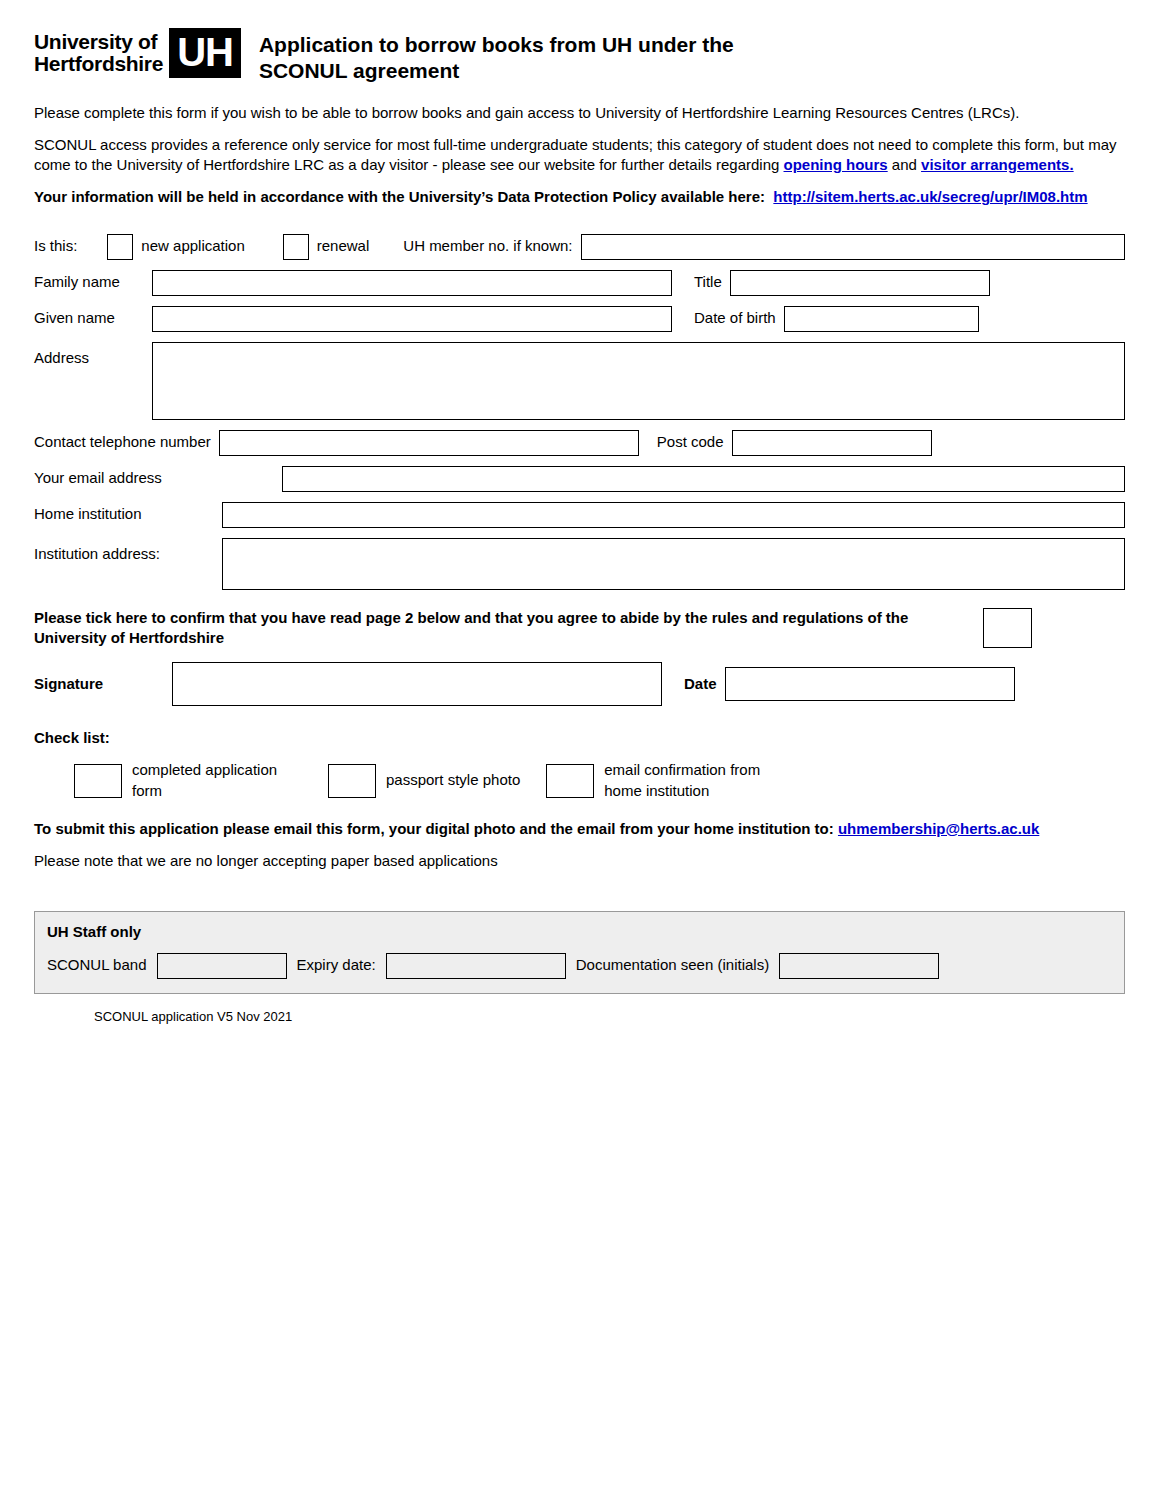University of
Hertfordshire
UH
Application to borrow books from UH under the
SCONUL agreement
Please complete this form if you wish to be able to borrow books and gain access to University of Hertfordshire Learning Resources Centres (LRCs).
SCONUL access provides a reference only service for most full-time undergraduate students; this category of student does not need to complete this form, but may come to the University of Hertfordshire LRC as a day visitor - please see our website for further details regarding opening hours and visitor arrangements.
Your information will be held in accordance with the University’s Data Protection Policy available here: http://sitem.herts.ac.uk/secreg/upr/IM08.htm
Is this: new application renewal UH member no. if known:
Family name Title
Given name Date of birth
Address
Contact telephone number Post code
Your email address
Home institution
Institution address:
Please tick here to confirm that you have read page 2 below and that you agree to abide by the rules and regulations of the University of Hertfordshire
Signature Date
Check list:
completed application form
passport style photo
email confirmation from home institution
To submit this application please email this form, your digital photo and the email from your home institution to: uhmembership@herts.ac.uk
Please note that we are no longer accepting paper based applications
UH Staff only
SCONUL band Expiry date: Documentation seen (initials)
SCONUL application V5 Nov 2021